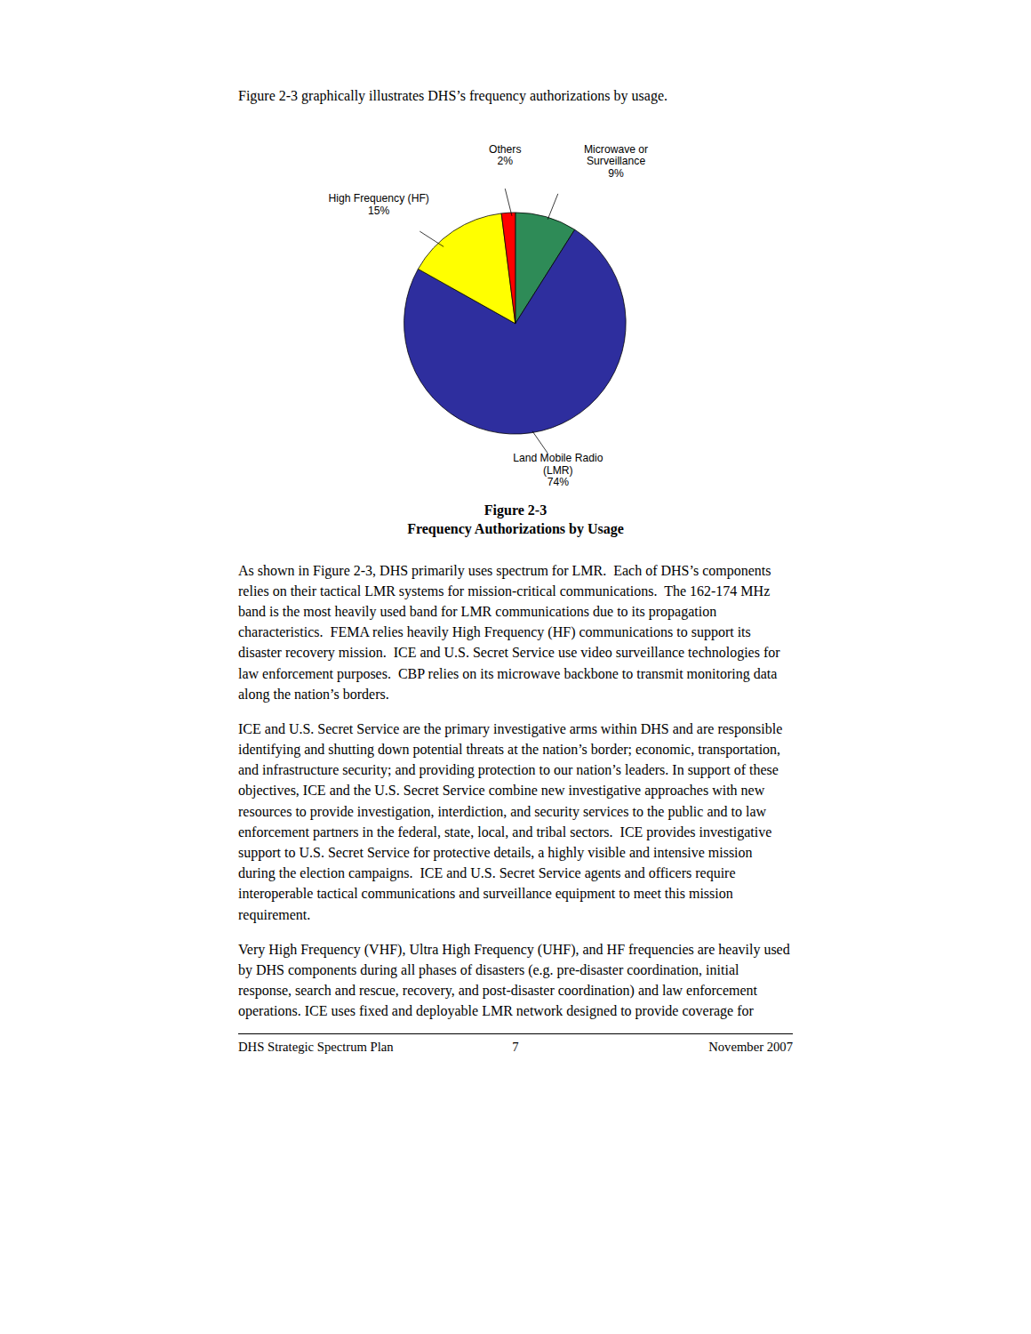Figure 2-3 graphically illustrates DHS’s frequency authorizations by usage.
Others 2% Microwave or Surveillance 9% High Frequency (HF) 15% Land Mobile Radio (LMR) 74%
Figure 2-3
Frequency Authorizations by Usage
As shown in Figure 2-3, DHS primarily uses spectrum for LMR. Each of DHS’s components relies on their tactical LMR systems for mission-critical communications. The 162-174 MHz band is the most heavily used band for LMR communications due to its propagation characteristics. FEMA relies heavily High Frequency (HF) communications to support its disaster recovery mission. ICE and U.S. Secret Service use video surveillance technologies for law enforcement purposes. CBP relies on its microwave backbone to transmit monitoring data along the nation’s borders.
ICE and U.S. Secret Service are the primary investigative arms within DHS and are responsible identifying and shutting down potential threats at the nation’s border; economic, transportation, and infrastructure security; and providing protection to our nation’s leaders. In support of these objectives, ICE and the U.S. Secret Service combine new investigative approaches with new resources to provide investigation, interdiction, and security services to the public and to law enforcement partners in the federal, state, local, and tribal sectors. ICE provides investigative support to U.S. Secret Service for protective details, a highly visible and intensive mission during the election campaigns. ICE and U.S. Secret Service agents and officers require interoperable tactical communications and surveillance equipment to meet this mission requirement.
Very High Frequency (VHF), Ultra High Frequency (UHF), and HF frequencies are heavily used by DHS components during all phases of disasters (e.g. pre-disaster coordination, initial response, search and rescue, recovery, and post-disaster coordination) and law enforcement operations. ICE uses fixed and deployable LMR network designed to provide coverage for
| DHS Strategic Spectrum Plan | 7 | November 2007 |